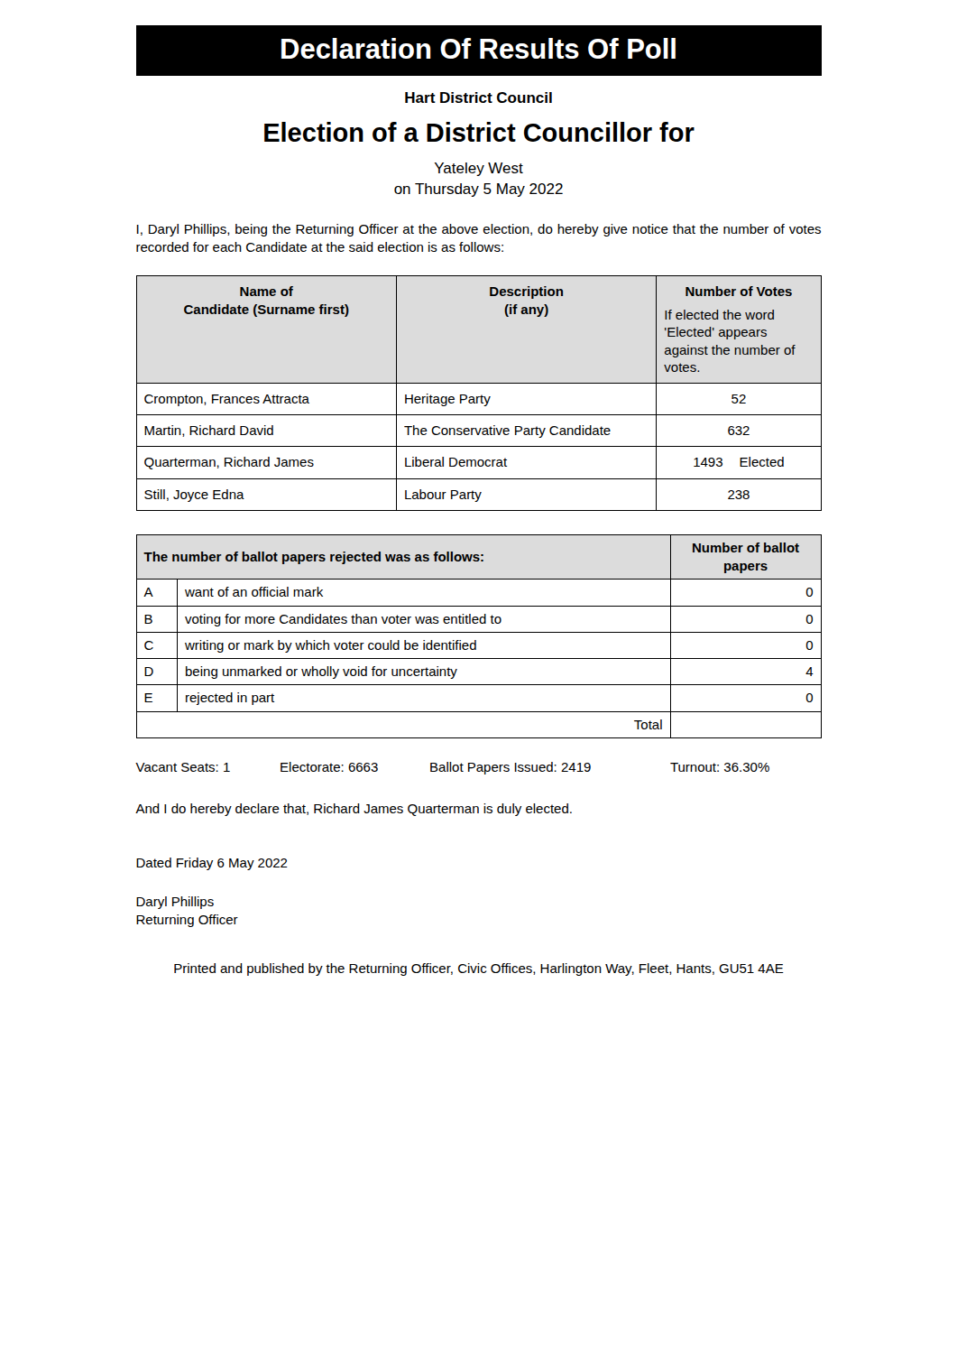Declaration Of Results Of Poll
Hart District Council
Election of a District Councillor for
Yateley West
on Thursday 5 May 2022
I, Daryl Phillips, being the Returning Officer at the above election, do hereby give notice that the number of votes recorded for each Candidate at the said election is as follows:
| Name of Candidate (Surname first) | Description (if any) | Number of Votes If elected the word 'Elected' appears against the number of votes. |
| --- | --- | --- |
| Crompton, Frances Attracta | Heritage Party | 52 |
| Martin, Richard David | The Conservative Party Candidate | 632 |
| Quarterman, Richard James | Liberal Democrat | 1493 Elected |
| Still, Joyce Edna | Labour Party | 238 |
| The number of ballot papers rejected was as follows: | Number of ballot papers |
| --- | --- |
| A | want of an official mark | 0 |
| B | voting for more Candidates than voter was entitled to | 0 |
| C | writing or mark by which voter could be identified | 0 |
| D | being unmarked or wholly void for uncertainty | 4 |
| E | rejected in part | 0 |
| Total | |
| Vacant Seats: 1 | Electorate: 6663 | Ballot Papers Issued: 2419 | Turnout: 36.30% |
And I do hereby declare that, Richard James Quarterman is duly elected.
Dated Friday 6 May 2022
Daryl Phillips
Returning Officer
Printed and published by the Returning Officer, Civic Offices, Harlington Way, Fleet, Hants, GU51 4AE